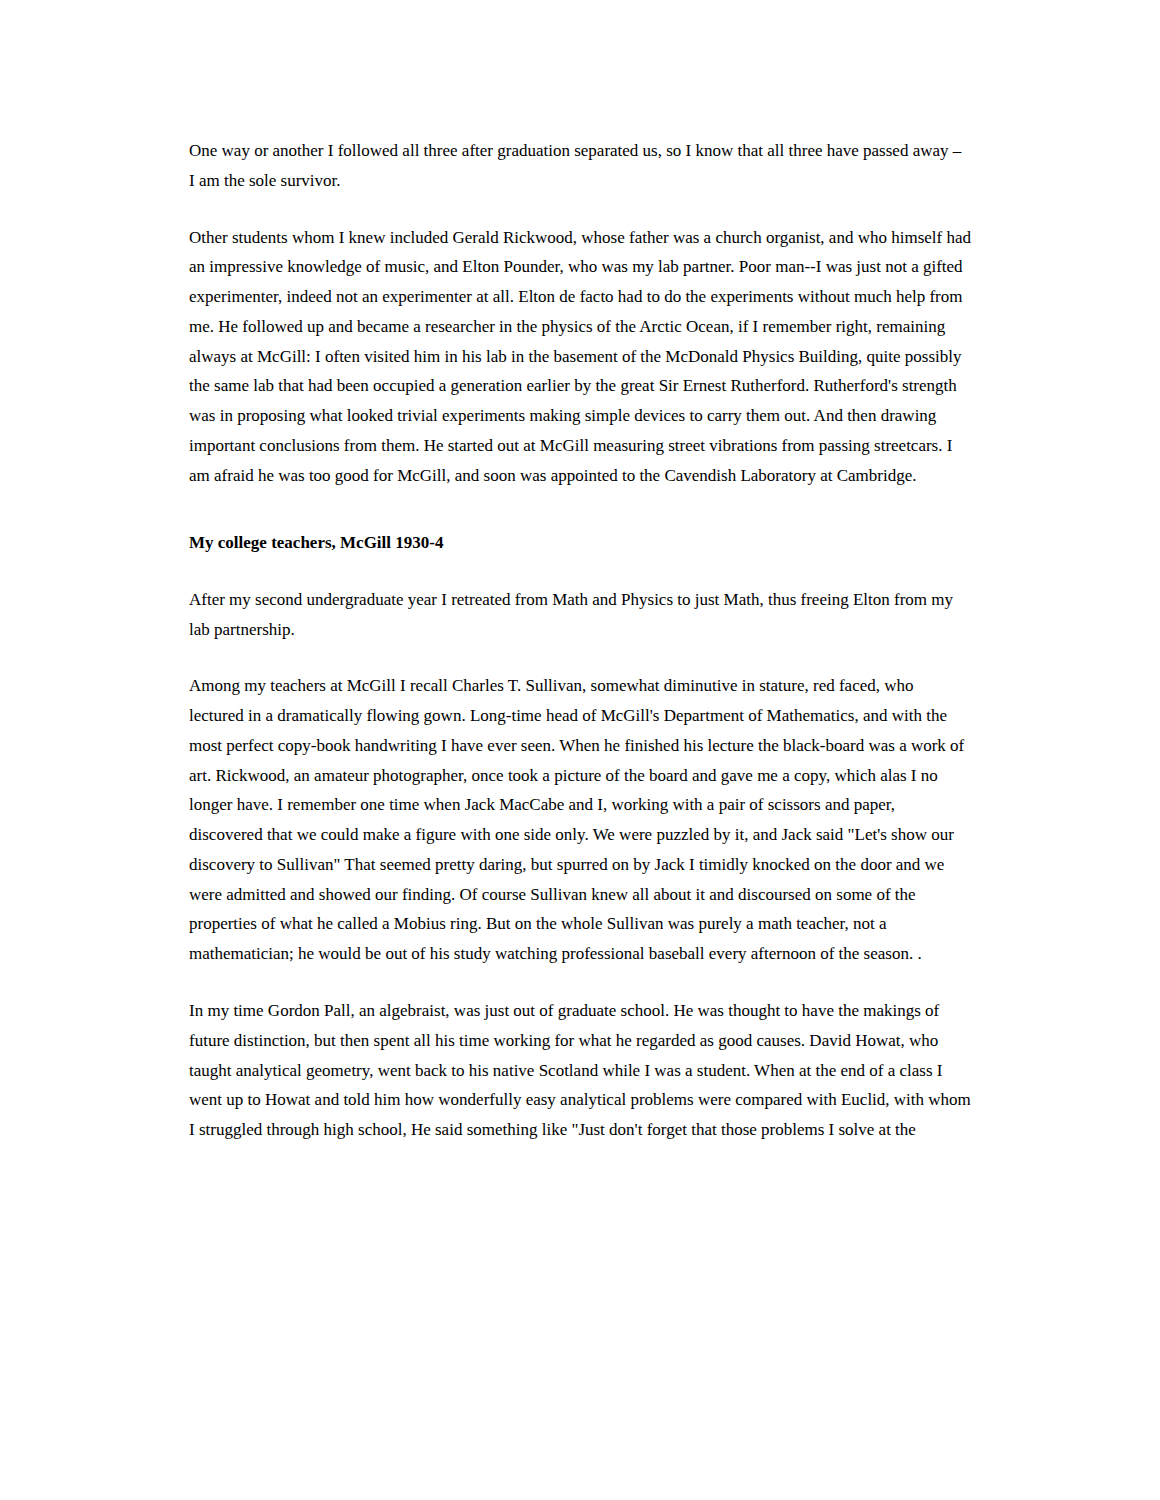One way or another I followed all three after graduation separated us, so I know that all three have passed away – I am the sole survivor.
Other students whom I knew included Gerald Rickwood, whose father was a church organist, and who himself had an impressive knowledge of music, and Elton Pounder, who was my lab partner. Poor man--I was just not a gifted experimenter, indeed not an experimenter at all. Elton de facto had to do the experiments without much help from me. He followed up and became a researcher in the physics of the Arctic Ocean, if I remember right, remaining always at McGill: I often visited him in his lab in the basement of the McDonald Physics Building, quite possibly the same lab that had been occupied a generation earlier by the great Sir Ernest Rutherford. Rutherford's strength was in proposing what looked trivial experiments making simple devices to carry them out. And then drawing important conclusions from them. He started out at McGill measuring street vibrations from passing streetcars. I am afraid he was too good for McGill, and soon was appointed to the Cavendish Laboratory at Cambridge.
My college teachers, McGill 1930-4
After my second undergraduate year I retreated from Math and Physics to just Math, thus freeing Elton from my lab partnership.
Among my teachers at McGill I recall Charles T. Sullivan, somewhat diminutive in stature, red faced, who lectured in a dramatically flowing gown. Long-time head of McGill's Department of Mathematics, and with the most perfect copy-book handwriting I have ever seen. When he finished his lecture the black-board was a work of art. Rickwood, an amateur photographer, once took a picture of the board and gave me a copy, which alas I no longer have. I remember one time when Jack MacCabe and I, working with a pair of scissors and paper, discovered that we could make a figure with one side only. We were puzzled by it, and Jack said "Let's show our discovery to Sullivan" That seemed pretty daring, but spurred on by Jack I timidly knocked on the door and we were admitted and showed our finding. Of course Sullivan knew all about it and discoursed on some of the properties of what he called a Mobius ring. But on the whole Sullivan was purely a math teacher, not a mathematician; he would be out of his study watching professional baseball every afternoon of the season. .
In my time Gordon Pall, an algebraist, was just out of graduate school. He was thought to have the makings of future distinction, but then spent all his time working for what he regarded as good causes. David Howat, who taught analytical geometry, went back to his native Scotland while I was a student. When at the end of a class I went up to Howat and told him how wonderfully easy analytical problems were compared with Euclid, with whom I struggled through high school, He said something like "Just don't forget that those problems I solve at the